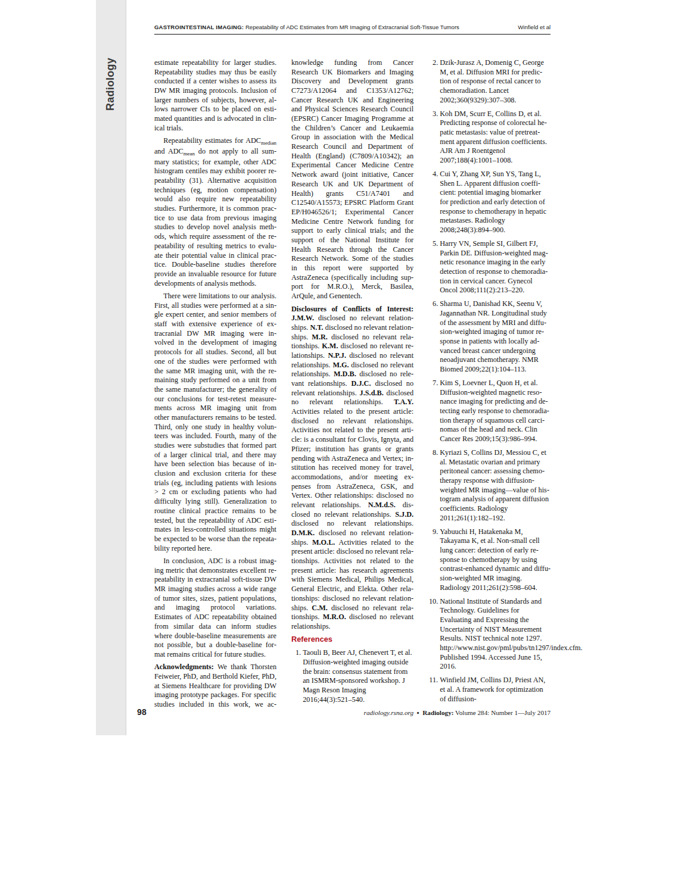Radiology
GASTROINTESTINAL IMAGING: Repeatability of ADC Estimates from MR Imaging of Extracranial Soft-Tissue Tumors
Winfield et al
estimate repeatability for larger studies. Repeatability studies may thus be easily conducted if a center wishes to assess its DW MR imaging protocols. Inclusion of larger numbers of subjects, however, allows narrower CIs to be placed on estimated quantities and is advocated in clinical trials.
Repeatability estimates for ADCmedian and ADCmean do not apply to all summary statistics; for example, other ADC histogram centiles may exhibit poorer repeatability (31). Alternative acquisition techniques (eg, motion compensation) would also require new repeatability studies. Furthermore, it is common practice to use data from previous imaging studies to develop novel analysis methods, which require assessment of the repeatability of resulting metrics to evaluate their potential value in clinical practice. Double-baseline studies therefore provide an invaluable resource for future developments of analysis methods.
There were limitations to our analysis. First, all studies were performed at a single expert center, and senior members of staff with extensive experience of extracranial DW MR imaging were involved in the development of imaging protocols for all studies. Second, all but one of the studies were performed with the same MR imaging unit, with the remaining study performed on a unit from the same manufacturer; the generality of our conclusions for test-retest measurements across MR imaging unit from other manufacturers remains to be tested. Third, only one study in healthy volunteers was included. Fourth, many of the studies were substudies that formed part of a larger clinical trial, and there may have been selection bias because of inclusion and exclusion criteria for these trials (eg, including patients with lesions > 2 cm or excluding patients who had difficulty lying still). Generalization to routine clinical practice remains to be tested, but the repeatability of ADC estimates in less-controlled situations might be expected to be worse than the repeatability reported here.
In conclusion, ADC is a robust imaging metric that demonstrates excellent repeatability in extracranial soft-tissue DW MR imaging studies across a wide range of tumor sites, sizes, patient populations, and imaging protocol variations. Estimates of ADC repeatability obtained from similar data can inform studies where double-baseline measurements are not possible, but a double-baseline format remains critical for future studies.
Acknowledgments: We thank Thorsten Feiweier, PhD, and Berthold Kiefer, PhD, at Siemens Healthcare for providing DW imaging prototype packages. For specific studies included in this work, we acknowledge funding from Cancer Research UK Biomarkers and Imaging Discovery and Development grants C7273/A12064 and C1353/A12762; Cancer Research UK and Engineering and Physical Sciences Research Council (EPSRC) Cancer Imaging Programme at the Children’s Cancer and Leukaemia Group in association with the Medical Research Council and Department of Health (England) (C7809/A10342); an Experimental Cancer Medicine Centre Network award (joint initiative, Cancer Research UK and UK Department of Health) grants C51/A7401 and C12540/A15573; EPSRC Platform Grant EP/H046526/1; Experimental Cancer Medicine Centre Network funding for support to early clinical trials; and the support of the National Institute for Health Research through the Cancer Research Network. Some of the studies in this report were supported by AstraZeneca (specifically including support for M.R.O.), Merck, Basilea, ArQule, and Genentech.
Disclosures of Conflicts of Interest: J.M.W. disclosed no relevant relationships. N.T. disclosed no relevant relationships. M.R. disclosed no relevant relationships. K.M. disclosed no relevant relationships. N.P.J. disclosed no relevant relationships. M.G. disclosed no relevant relationships. M.D.B. disclosed no relevant relationships. D.J.C. disclosed no relevant relationships. J.S.d.B. disclosed no relevant relationships. T.A.Y. Activities related to the present article: disclosed no relevant relationships. Activities not related to the present article: is a consultant for Clovis, Ignyta, and Pfizer; institution has grants or grants pending with AstraZeneca and Vertex; institution has received money for travel, accommodations, and/or meeting expenses from AstraZeneca, GSK, and Vertex. Other relationships: disclosed no relevant relationships. N.M.d.S. disclosed no relevant relationships. S.J.D. disclosed no relevant relationships. D.M.K. disclosed no relevant relationships. M.O.L. Activities related to the present article: disclosed no relevant relationships. Activities not related to the present article: has research agreements with Siemens Medical, Philips Medical, General Electric, and Elekta. Other relationships: disclosed no relevant relationships. C.M. disclosed no relevant relationships. M.R.O. disclosed no relevant relationships.
References
Taouli B, Beer AJ, Chenevert T, et al. Diffusion-weighted imaging outside the brain: consensus statement from an ISMRM-sponsored workshop. J Magn Reson Imaging 2016;44(3):521–540.
Dzik-Jurasz A, Domenig C, George M, et al. Diffusion MRI for prediction of response of rectal cancer to chemoradiation. Lancet 2002;360(9329):307–308.
Koh DM, Scurr E, Collins D, et al. Predicting response of colorectal hepatic metastasis: value of pretreatment apparent diffusion coefficients. AJR Am J Roentgenol 2007;188(4):1001–1008.
Cui Y, Zhang XP, Sun YS, Tang L, Shen L. Apparent diffusion coefficient: potential imaging biomarker for prediction and early detection of response to chemotherapy in hepatic metastases. Radiology 2008;248(3):894–900.
Harry VN, Semple SI, Gilbert FJ, Parkin DE. Diffusion-weighted magnetic resonance imaging in the early detection of response to chemoradiation in cervical cancer. Gynecol Oncol 2008;111(2):213–220.
Sharma U, Danishad KK, Seenu V, Jagannathan NR. Longitudinal study of the assessment by MRI and diffusion-weighted imaging of tumor response in patients with locally advanced breast cancer undergoing neoadjuvant chemotherapy. NMR Biomed 2009;22(1):104–113.
Kim S, Loevner L, Quon H, et al. Diffusion-weighted magnetic resonance imaging for predicting and detecting early response to chemoradiation therapy of squamous cell carcinomas of the head and neck. Clin Cancer Res 2009;15(3):986–994.
Kyriazi S, Collins DJ, Messiou C, et al. Metastatic ovarian and primary peritoneal cancer: assessing chemotherapy response with diffusion-weighted MR imaging—value of histogram analysis of apparent diffusion coefficients. Radiology 2011;261(1):182–192.
Yabuuchi H, Hatakenaka M, Takayama K, et al. Non-small cell lung cancer: detection of early response to chemotherapy by using contrast-enhanced dynamic and diffusion-weighted MR imaging. Radiology 2011;261(2):598–604.
National Institute of Standards and Technology. Guidelines for Evaluating and Expressing the Uncertainty of NIST Measurement Results. NIST technical note 1297. http://www.nist.gov/pml/pubs/tn1297/index.cfm. Published 1994. Accessed June 15, 2016.
Winfield JM, Collins DJ, Priest AN, et al. A framework for optimization of diffusion-
98
radiology.rsna.org ▪ Radiology: Volume 284: Number 1—July 2017